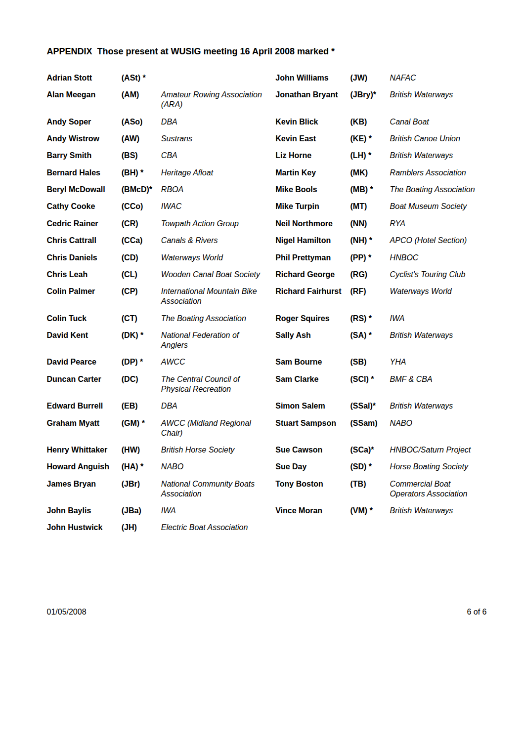APPENDIX Those present at WUSIG meeting 16 April 2008 marked *
| Adrian Stott | (ASt) * | | | John Williams | (JW) | NAFAC |
| Alan Meegan | (AM) | Amateur Rowing Association (ARA) | | Jonathan Bryant | (JBry) * | British Waterways |
| Andy Soper | (ASo) | DBA | | Kevin Blick | (KB) | Canal Boat |
| Andy Wistrow | (AW) | Sustrans | | Kevin East | (KE) * | British Canoe Union |
| Barry Smith | (BS) | CBA | | Liz Horne | (LH) * | British Waterways |
| Bernard Hales | (BH) * | Heritage Afloat | | Martin Key | (MK) | Ramblers Association |
| Beryl McDowall | (BMcD) * | RBOA | | Mike Bools | (MB) * | The Boating Association |
| Cathy Cooke | (CCo) | IWAC | | Mike Turpin | (MT) | Boat Museum Society |
| Cedric Rainer | (CR) | Towpath Action Group | | Neil Northmore | (NN) | RYA |
| Chris Cattrall | (CCa) | Canals & Rivers | | Nigel Hamilton | (NH) * | APCO (Hotel Section) |
| Chris Daniels | (CD) | Waterways World | | Phil Prettyman | (PP) * | HNBOC |
| Chris Leah | (CL) | Wooden Canal Boat Society | | Richard George | (RG) | Cyclist's Touring Club |
| Colin Palmer | (CP) | International Mountain Bike Association | | Richard Fairhurst | (RF) | Waterways World |
| Colin Tuck | (CT) | The Boating Association | | Roger Squires | (RS) * | IWA |
| David Kent | (DK) * | National Federation of Anglers | | Sally Ash | (SA) * | British Waterways |
| David Pearce | (DP) * | AWCC | | Sam Bourne | (SB) | YHA |
| Duncan Carter | (DC) | The Central Council of Physical Recreation | | Sam Clarke | (SCl) * | BMF & CBA |
| Edward Burrell | (EB) | DBA | | Simon Salem | (SSal) * | British Waterways |
| Graham Myatt | (GM) * | AWCC (Midland Regional Chair) | | Stuart Sampson | (SSam) | NABO |
| Henry Whittaker | (HW) | British Horse Society | | Sue Cawson | (SCa) * | HNBOC/Saturn Project |
| Howard Anguish | (HA) * | NABO | | Sue Day | (SD) * | Horse Boating Society |
| James Bryan | (JBr) | National Community Boats Association | | Tony Boston | (TB) | Commercial Boat Operators Association |
| John Baylis | (JBa) | IWA | | Vince Moran | (VM) * | British Waterways |
| John Hustwick | (JH) | Electric Boat Association | | | | |
01/05/2008 6 of 6